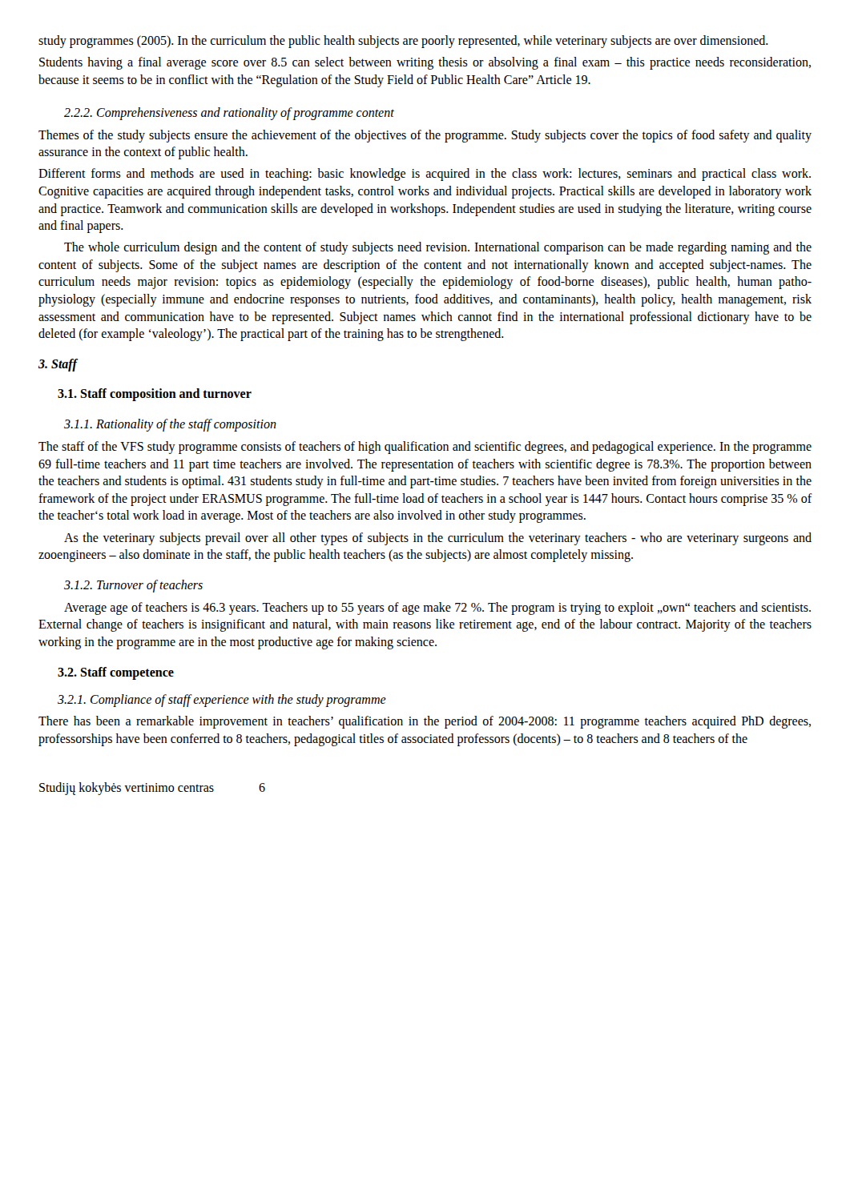study programmes (2005). In the curriculum the public health subjects are poorly represented, while veterinary subjects are over dimensioned.
Students having a final average score over 8.5 can select between writing thesis or absolving a final exam – this practice needs reconsideration, because it seems to be in conflict with the “Regulation of the Study Field of Public Health Care” Article 19.
2.2.2. Comprehensiveness and rationality of programme content
Themes of the study subjects ensure the achievement of the objectives of the programme. Study subjects cover the topics of food safety and quality assurance in the context of public health.
Different forms and methods are used in teaching: basic knowledge is acquired in the class work: lectures, seminars and practical class work. Cognitive capacities are acquired through independent tasks, control works and individual projects. Practical skills are developed in laboratory work and practice. Teamwork and communication skills are developed in workshops. Independent studies are used in studying the literature, writing course and final papers.
The whole curriculum design and the content of study subjects need revision. International comparison can be made regarding naming and the content of subjects. Some of the subject names are description of the content and not internationally known and accepted subject-names. The curriculum needs major revision: topics as epidemiology (especially the epidemiology of food-borne diseases), public health, human patho-physiology (especially immune and endocrine responses to nutrients, food additives, and contaminants), health policy, health management, risk assessment and communication have to be represented. Subject names which cannot find in the international professional dictionary have to be deleted (for example ‘valeology’). The practical part of the training has to be strengthened.
3. Staff
3.1. Staff composition and turnover
3.1.1. Rationality of the staff composition
The staff of the VFS study programme consists of teachers of high qualification and scientific degrees, and pedagogical experience. In the programme 69 full-time teachers and 11 part time teachers are involved. The representation of teachers with scientific degree is 78.3%. The proportion between the teachers and students is optimal. 431 students study in full-time and part-time studies. 7 teachers have been invited from foreign universities in the framework of the project under ERASMUS programme. The full-time load of teachers in a school year is 1447 hours. Contact hours comprise 35 % of the teacher‘s total work load in average. Most of the teachers are also involved in other study programmes.
As the veterinary subjects prevail over all other types of subjects in the curriculum the veterinary teachers - who are veterinary surgeons and zooengineers – also dominate in the staff, the public health teachers (as the subjects) are almost completely missing.
3.1.2. Turnover of teachers
Average age of teachers is 46.3 years. Teachers up to 55 years of age make 72 %. The program is trying to exploit „own“ teachers and scientists. External change of teachers is insignificant and natural, with main reasons like retirement age, end of the labour contract. Majority of the teachers working in the programme are in the most productive age for making science.
3.2. Staff competence
3.2.1. Compliance of staff experience with the study programme
There has been a remarkable improvement in teachers’ qualification in the period of 2004-2008: 11 programme teachers acquired PhD degrees, professorships have been conferred to 8 teachers, pedagogical titles of associated professors (docents) – to 8 teachers and 8 teachers of the
Studijų kokybės vertinimo centras 6